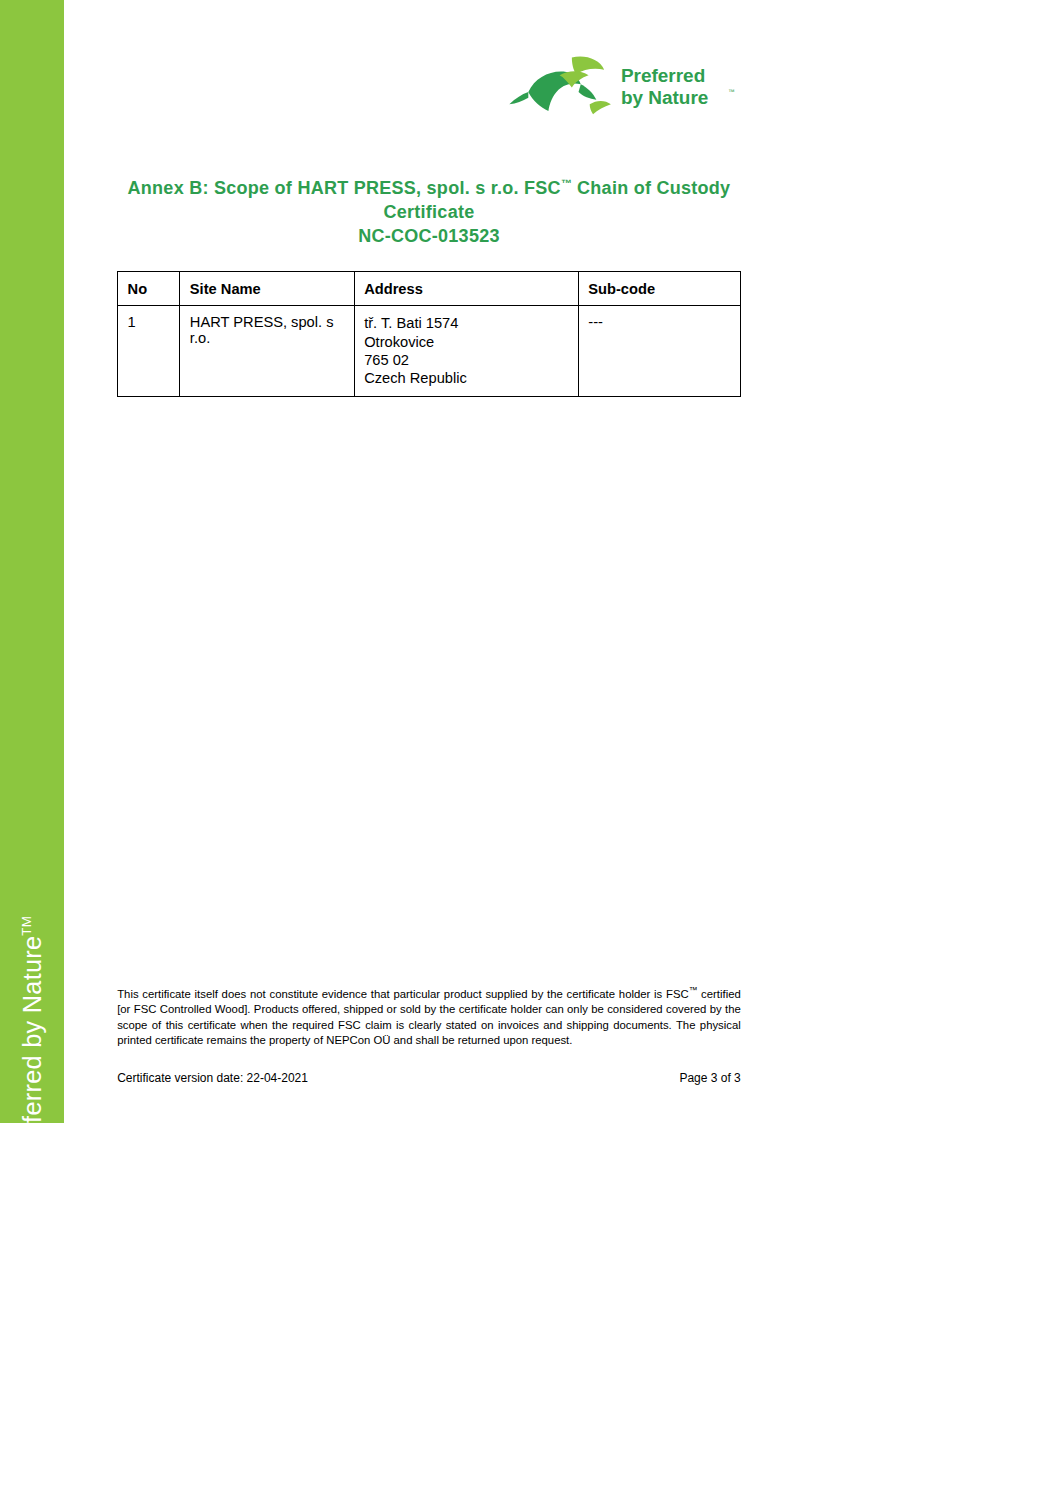Preferred by NatureTM
Preferred by Nature ™
Annex B: Scope of HART PRESS, spol. s r.o. FSC™ Chain of Custody Certificate
NC-COC-013523
| No | Site Name | Address | Sub-code |
| --- | --- | --- | --- |
| 1 | HART PRESS, spol. s r.o. | tř. T. Bati 1574 Otrokovice 765 02 Czech Republic | --- |
This certificate itself does not constitute evidence that particular product supplied by the certificate holder is FSC™ certified [or FSC Controlled Wood]. Products offered, shipped or sold by the certificate holder can only be considered covered by the scope of this certificate when the required FSC claim is clearly stated on invoices and shipping documents. The physical printed certificate remains the property of NEPCon OÜ and shall be returned upon request.
Certificate version date: 22-04-2021 Page 3 of 3